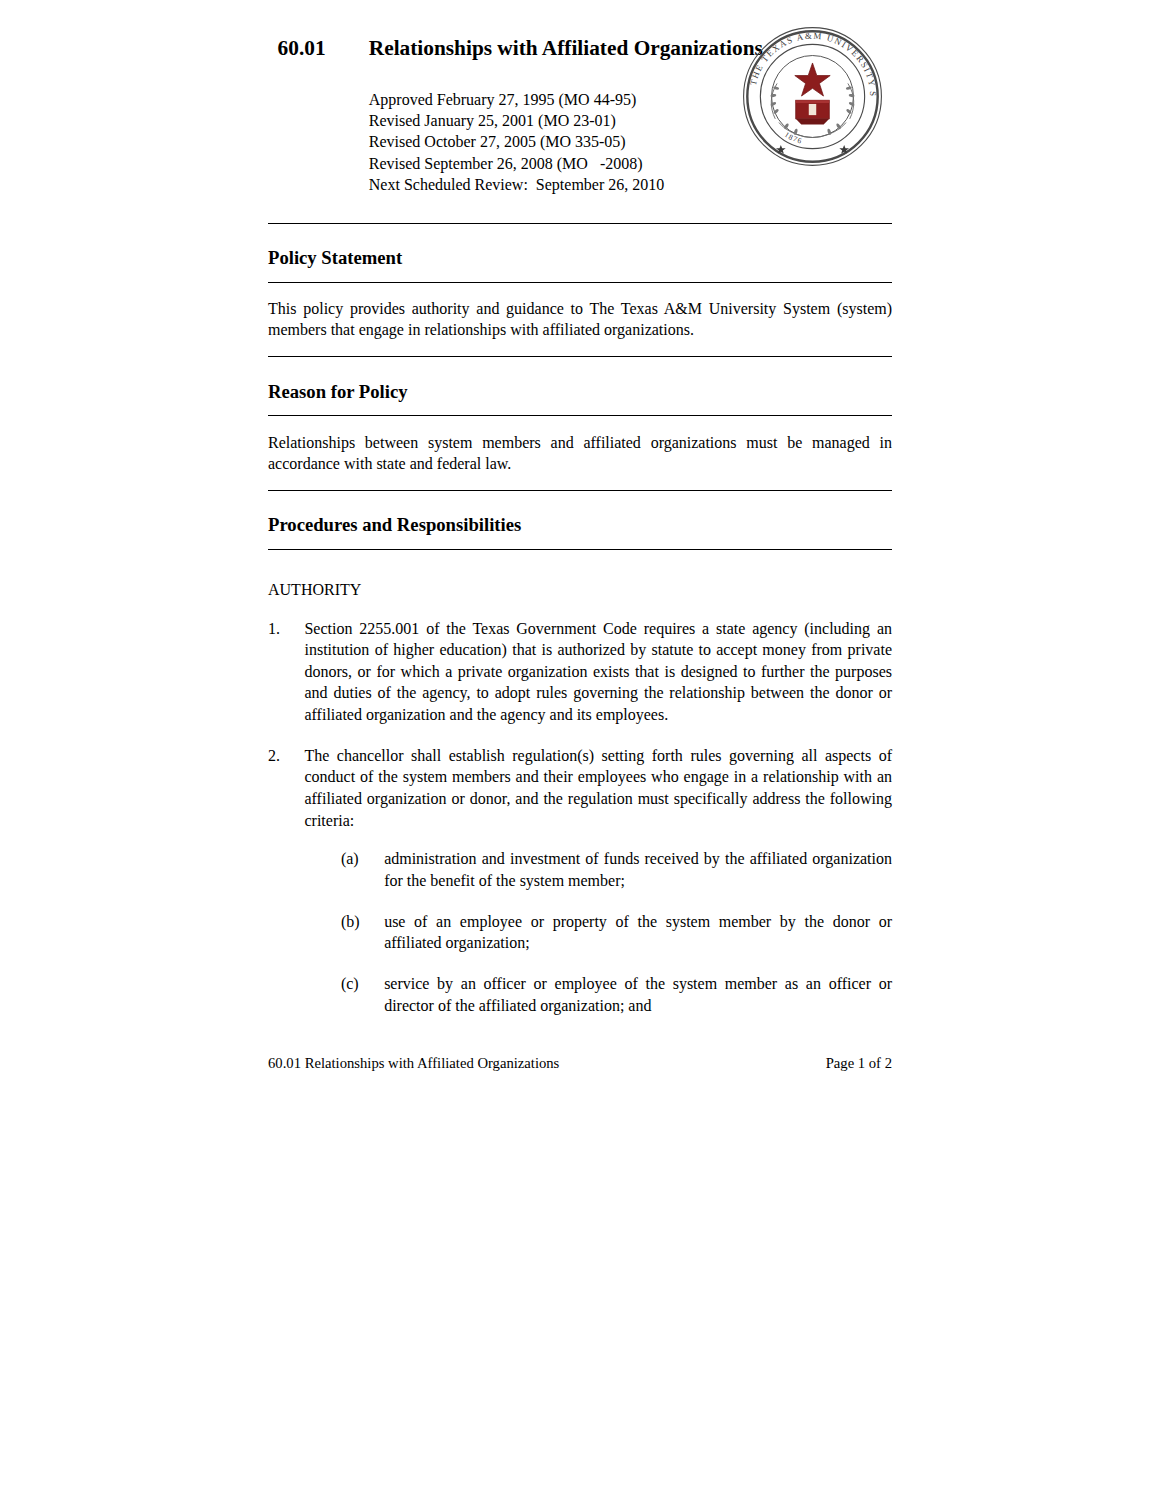THE TEXAS A&M UNIVERSITY SYSTEM 1876
60.01 Relationships with Affiliated Organizations
Approved February 27, 1995 (MO 44-95)
Revised January 25, 2001 (MO 23-01)
Revised October 27, 2005 (MO 335-05)
Revised September 26, 2008 (MO -2008)
Next Scheduled Review: September 26, 2010
Policy Statement
This policy provides authority and guidance to The Texas A&M University System (system) members that engage in relationships with affiliated organizations.
Reason for Policy
Relationships between system members and affiliated organizations must be managed in accordance with state and federal law.
Procedures and Responsibilities
AUTHORITY
1. Section 2255.001 of the Texas Government Code requires a state agency (including an institution of higher education) that is authorized by statute to accept money from private donors, or for which a private organization exists that is designed to further the purposes and duties of the agency, to adopt rules governing the relationship between the donor or affiliated organization and the agency and its employees.
2. The chancellor shall establish regulation(s) setting forth rules governing all aspects of conduct of the system members and their employees who engage in a relationship with an affiliated organization or donor, and the regulation must specifically address the following criteria:
(a) administration and investment of funds received by the affiliated organization for the benefit of the system member;
(b) use of an employee or property of the system member by the donor or affiliated organization;
(c) service by an officer or employee of the system member as an officer or director of the affiliated organization; and
60.01 Relationships with Affiliated Organizations
Page 1 of 2